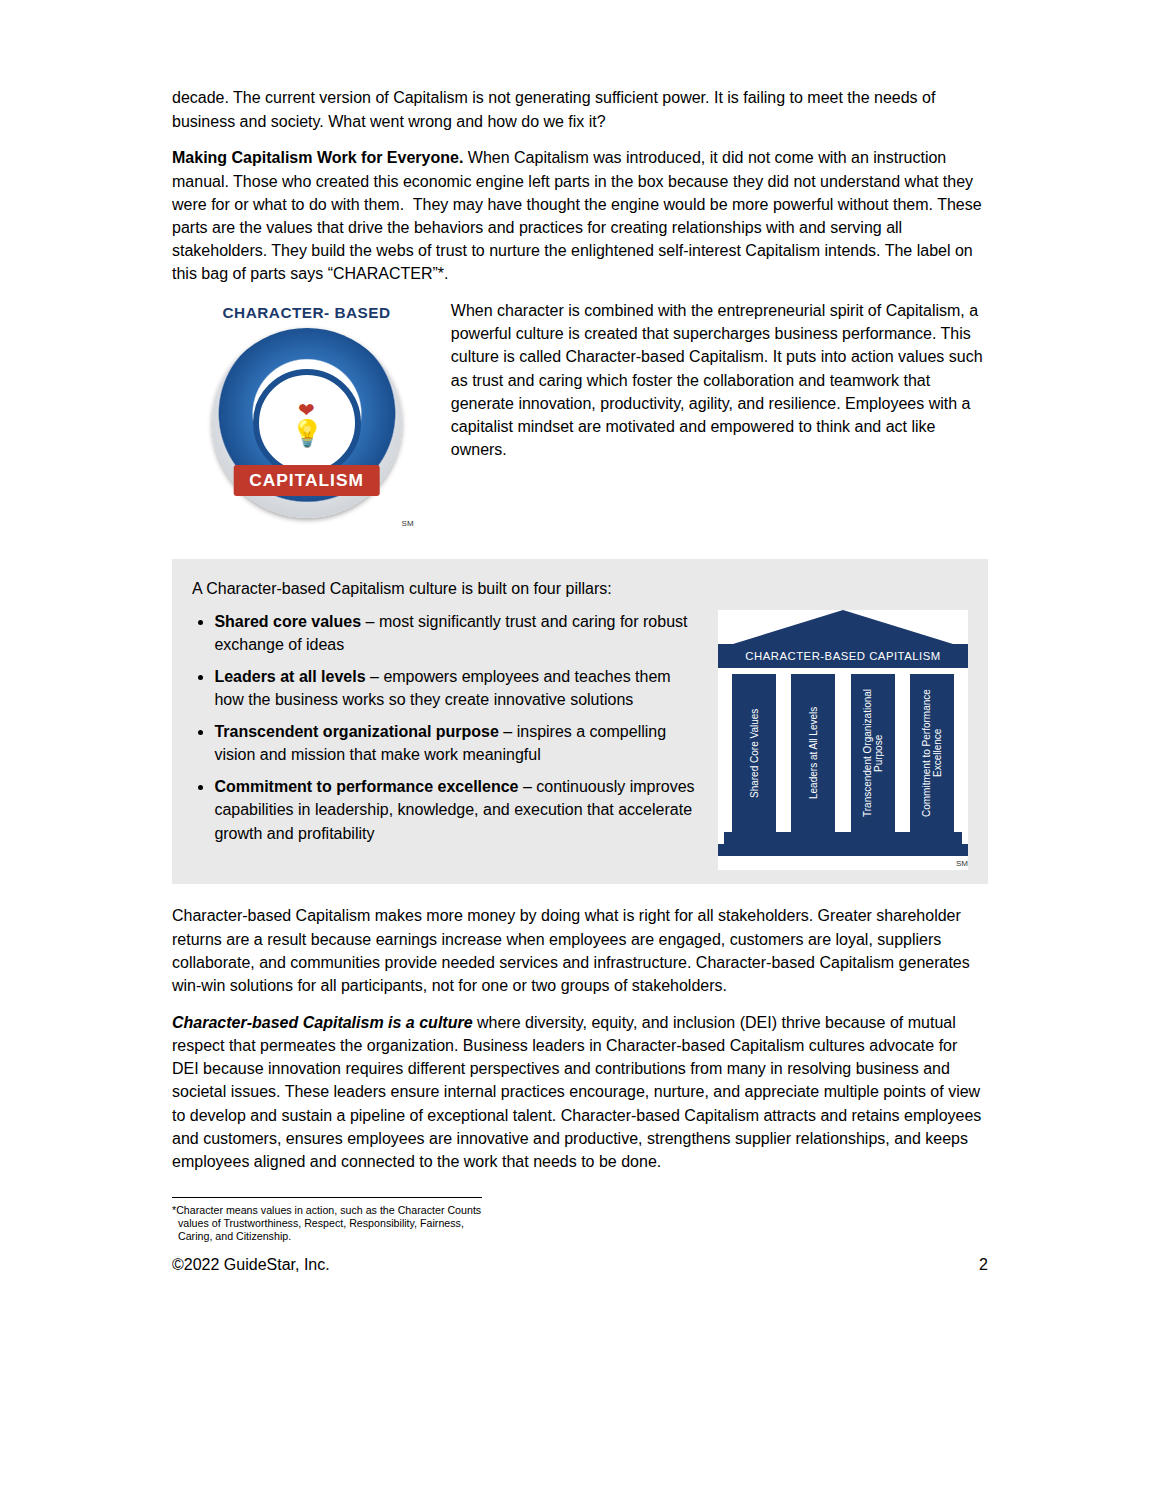decade. The current version of Capitalism is not generating sufficient power. It is failing to meet the needs of business and society. What went wrong and how do we fix it?
Making Capitalism Work for Everyone. When Capitalism was introduced, it did not come with an instruction manual. Those who created this economic engine left parts in the box because they did not understand what they were for or what to do with them. They may have thought the engine would be more powerful without them. These parts are the values that drive the behaviors and practices for creating relationships with and serving all stakeholders. They build the webs of trust to nurture the enlightened self-interest Capitalism intends. The label on this bag of parts says “CHARACTER”*.
CHARACTER- BASED
❤ 💡
CAPITALISM
SM
When character is combined with the entrepreneurial spirit of Capitalism, a powerful culture is created that supercharges business performance. This culture is called Character-based Capitalism. It puts into action values such as trust and caring which foster the collaboration and teamwork that generate innovation, productivity, agility, and resilience. Employees with a capitalist mindset are motivated and empowered to think and act like owners.
A Character-based Capitalism culture is built on four pillars:
Shared core values – most significantly trust and caring for robust exchange of ideas
Leaders at all levels – empowers employees and teaches them how the business works so they create innovative solutions
Transcendent organizational purpose – inspires a compelling vision and mission that make work meaningful
Commitment to performance excellence – continuously improves capabilities in leadership, knowledge, and execution that accelerate growth and profitability
CHARACTER-BASED CAPITALISM
Shared Core Values
Leaders at All Levels
Transcendent Organizational Purpose
Commitment to Performance Excellence
SM
Character-based Capitalism makes more money by doing what is right for all stakeholders. Greater shareholder returns are a result because earnings increase when employees are engaged, customers are loyal, suppliers collaborate, and communities provide needed services and infrastructure. Character-based Capitalism generates win-win solutions for all participants, not for one or two groups of stakeholders.
Character-based Capitalism is a culture where diversity, equity, and inclusion (DEI) thrive because of mutual respect that permeates the organization. Business leaders in Character-based Capitalism cultures advocate for DEI because innovation requires different perspectives and contributions from many in resolving business and societal issues. These leaders ensure internal practices encourage, nurture, and appreciate multiple points of view to develop and sustain a pipeline of exceptional talent. Character-based Capitalism attracts and retains employees and customers, ensures employees are innovative and productive, strengthens supplier relationships, and keeps employees aligned and connected to the work that needs to be done.
*Character means values in action, such as the Character Counts values of Trustworthiness, Respect, Responsibility, Fairness, Caring, and Citizenship.
©2022 GuideStar, Inc. 2